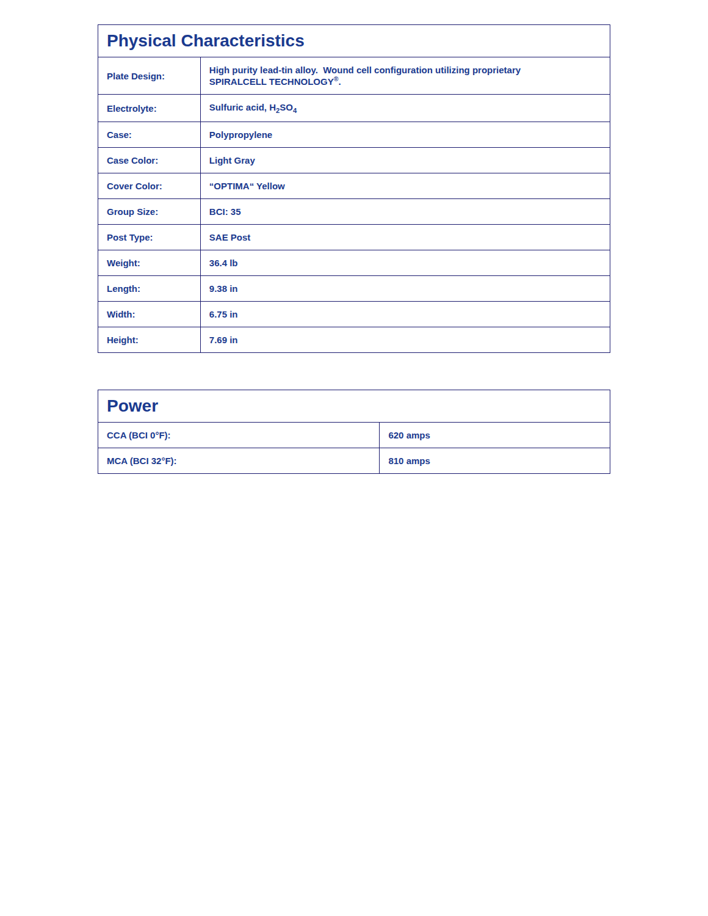Physical Characteristics
| Plate Design: | High purity lead-tin alloy. Wound cell configuration utilizing proprietary SPIRALCELL TECHNOLOGY ® . |
| Electrolyte: | Sulfuric acid, H 2 SO 4 |
| Case: | Polypropylene |
| Case Color: | Light Gray |
| Cover Color: | “OPTIMA“ Yellow |
| Group Size: | BCI: 35 |
| Post Type: | SAE Post |
| Weight: | 36.4 lb |
| Length: | 9.38 in |
| Width: | 6.75 in |
| Height: | 7.69 in |
Power
| CCA (BCI 0°F): | 620 amps |
| MCA (BCI 32°F): | 810 amps |